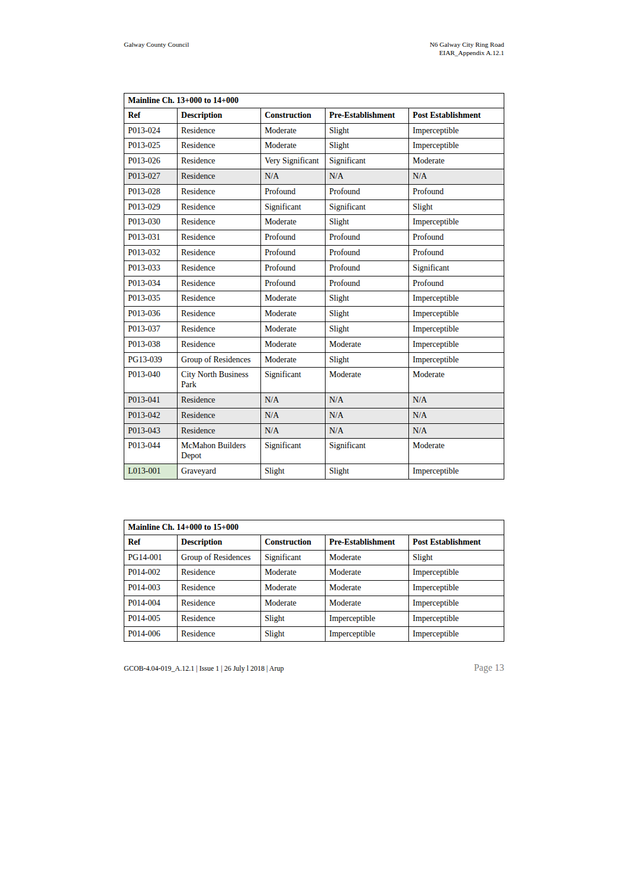Galway County Council
N6 Galway City Ring Road
EIAR_Appendix A.12.1
Mainline Ch. 13+000 to 14+000
| Ref | Description | Construction | Pre-Establishment | Post Establishment |
| --- | --- | --- | --- | --- |
| P013-024 | Residence | Moderate | Slight | Imperceptible |
| P013-025 | Residence | Moderate | Slight | Imperceptible |
| P013-026 | Residence | Very Significant | Significant | Moderate |
| P013-027 | Residence | N/A | N/A | N/A |
| P013-028 | Residence | Profound | Profound | Profound |
| P013-029 | Residence | Significant | Significant | Slight |
| P013-030 | Residence | Moderate | Slight | Imperceptible |
| P013-031 | Residence | Profound | Profound | Profound |
| P013-032 | Residence | Profound | Profound | Profound |
| P013-033 | Residence | Profound | Profound | Significant |
| P013-034 | Residence | Profound | Profound | Profound |
| P013-035 | Residence | Moderate | Slight | Imperceptible |
| P013-036 | Residence | Moderate | Slight | Imperceptible |
| P013-037 | Residence | Moderate | Slight | Imperceptible |
| P013-038 | Residence | Moderate | Moderate | Imperceptible |
| PG13-039 | Group of Residences | Moderate | Slight | Imperceptible |
| P013-040 | City North Business Park | Significant | Moderate | Moderate |
| P013-041 | Residence | N/A | N/A | N/A |
| P013-042 | Residence | N/A | N/A | N/A |
| P013-043 | Residence | N/A | N/A | N/A |
| P013-044 | McMahon Builders Depot | Significant | Significant | Moderate |
| L013-001 | Graveyard | Slight | Slight | Imperceptible |
Mainline Ch. 14+000 to 15+000
| Ref | Description | Construction | Pre-Establishment | Post Establishment |
| --- | --- | --- | --- | --- |
| PG14-001 | Group of Residences | Significant | Moderate | Slight |
| P014-002 | Residence | Moderate | Moderate | Imperceptible |
| P014-003 | Residence | Moderate | Moderate | Imperceptible |
| P014-004 | Residence | Moderate | Moderate | Imperceptible |
| P014-005 | Residence | Slight | Imperceptible | Imperceptible |
| P014-006 | Residence | Slight | Imperceptible | Imperceptible |
GCOB-4.04-019_A.12.1 | Issue 1 | 26 July l 2018 | Arup
Page 13